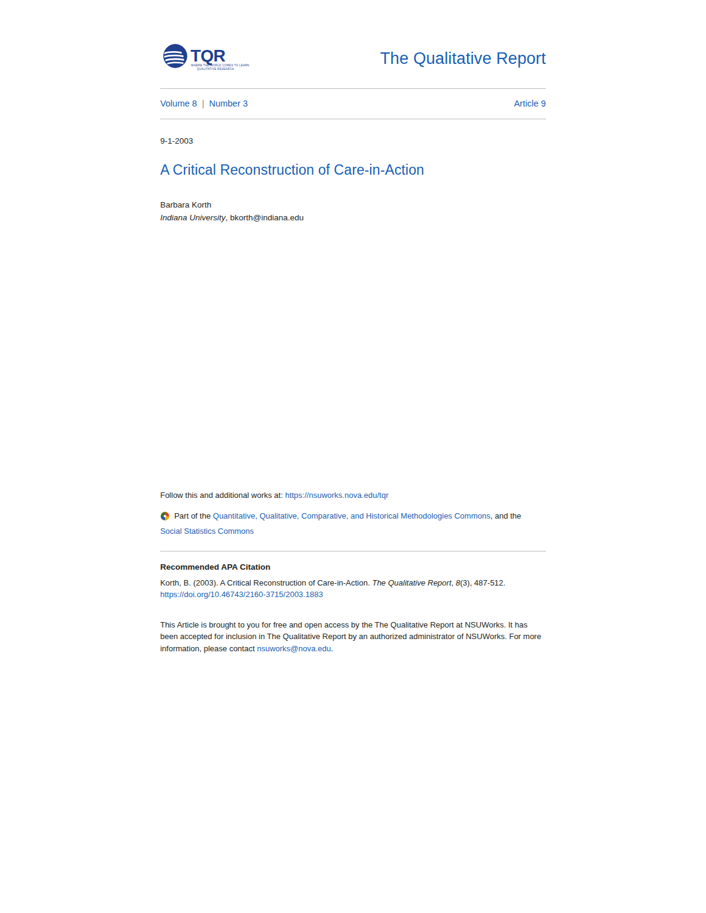TQR WHERE THE WORLD COMES TO LEARN QUALITATIVE RESEARCH
The Qualitative Report
Volume 8|Number 3
Article 9
9-1-2003
A Critical Reconstruction of Care-in-Action
Barbara Korth
Indiana University, bkorth@indiana.edu
Follow this and additional works at: https://nsuworks.nova.edu/tqr
Part of the Quantitative, Qualitative, Comparative, and Historical Methodologies Commons, and the
Social Statistics Commons
Recommended APA Citation
Korth, B. (2003). A Critical Reconstruction of Care-in-Action. The Qualitative Report, 8(3), 487-512.
https://doi.org/10.46743/2160-3715/2003.1883
This Article is brought to you for free and open access by the The Qualitative Report at NSUWorks. It has been accepted for inclusion in The Qualitative Report by an authorized administrator of NSUWorks. For more information, please contact nsuworks@nova.edu.